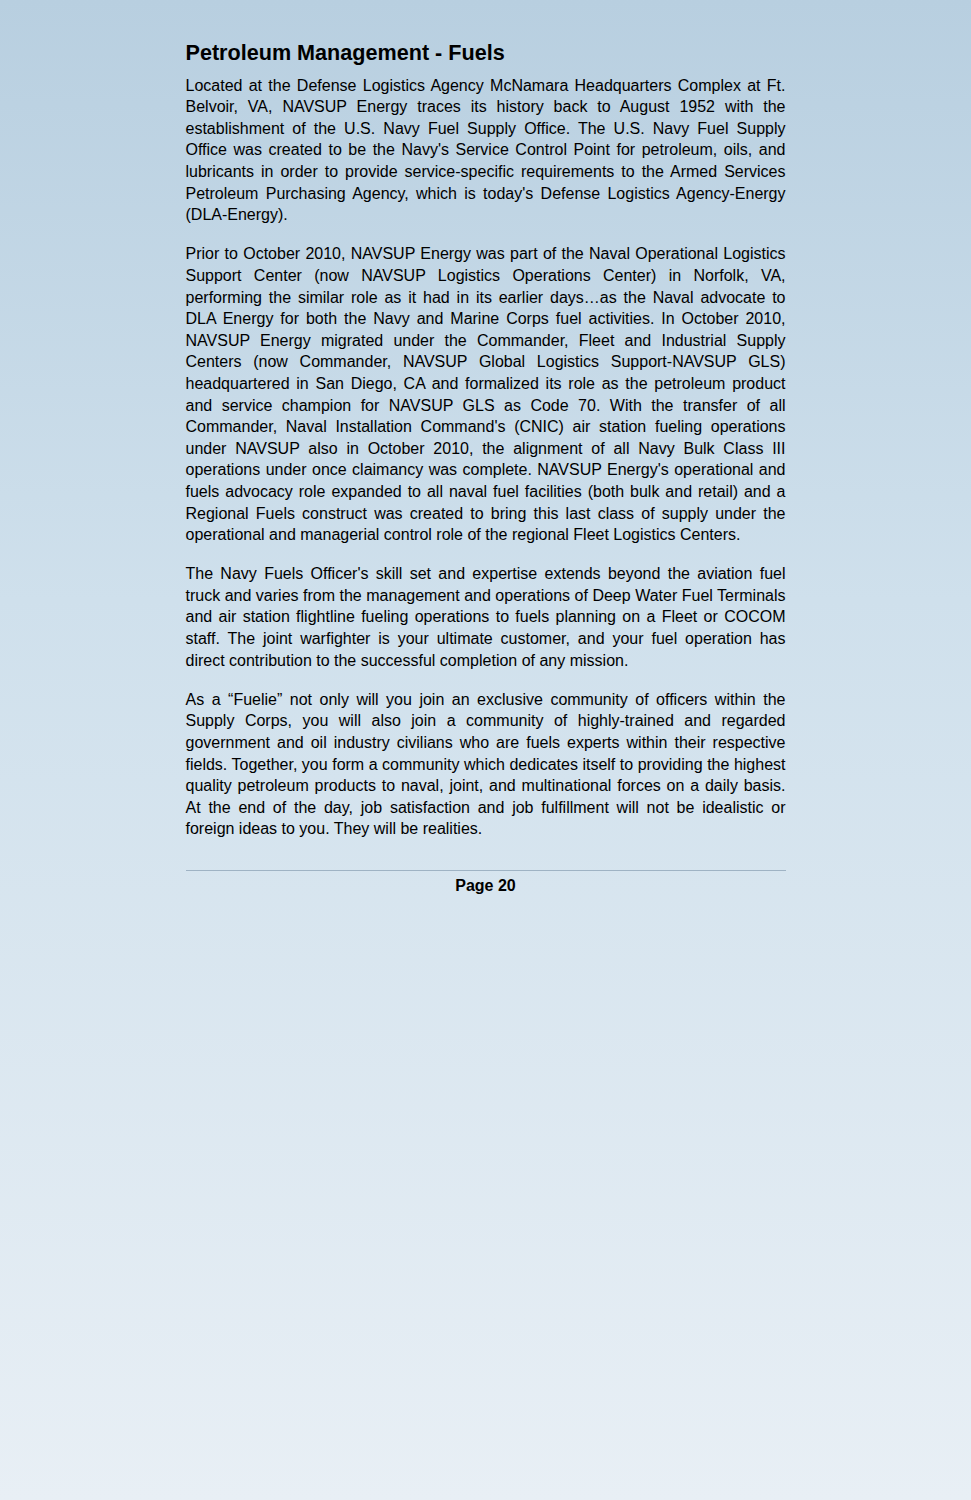Petroleum Management - Fuels
Located at the Defense Logistics Agency McNamara Headquarters Complex at Ft. Belvoir, VA, NAVSUP Energy traces its history back to August 1952 with the establishment of the U.S. Navy Fuel Supply Office. The U.S. Navy Fuel Supply Office was created to be the Navy's Service Control Point for petroleum, oils, and lubricants in order to provide service-specific requirements to the Armed Services Petroleum Purchasing Agency, which is today's Defense Logistics Agency-Energy (DLA-Energy).
Prior to October 2010, NAVSUP Energy was part of the Naval Operational Logistics Support Center (now NAVSUP Logistics Operations Center) in Norfolk, VA, performing the similar role as it had in its earlier days…as the Naval advocate to DLA Energy for both the Navy and Marine Corps fuel activities. In October 2010, NAVSUP Energy migrated under the Commander, Fleet and Industrial Supply Centers (now Commander, NAVSUP Global Logistics Support-NAVSUP GLS) headquartered in San Diego, CA and formalized its role as the petroleum product and service champion for NAVSUP GLS as Code 70. With the transfer of all Commander, Naval Installation Command's (CNIC) air station fueling operations under NAVSUP also in October 2010, the alignment of all Navy Bulk Class III operations under once claimancy was complete. NAVSUP Energy's operational and fuels advocacy role expanded to all naval fuel facilities (both bulk and retail) and a Regional Fuels construct was created to bring this last class of supply under the operational and managerial control role of the regional Fleet Logistics Centers.
The Navy Fuels Officer's skill set and expertise extends beyond the aviation fuel truck and varies from the management and operations of Deep Water Fuel Terminals and air station flightline fueling operations to fuels planning on a Fleet or COCOM staff. The joint warfighter is your ultimate customer, and your fuel operation has direct contribution to the successful completion of any mission.
As a “Fuelie” not only will you join an exclusive community of officers within the Supply Corps, you will also join a community of highly-trained and regarded government and oil industry civilians who are fuels experts within their respective fields. Together, you form a community which dedicates itself to providing the highest quality petroleum products to naval, joint, and multinational forces on a daily basis. At the end of the day, job satisfaction and job fulfillment will not be idealistic or foreign ideas to you. They will be realities.
Page 20